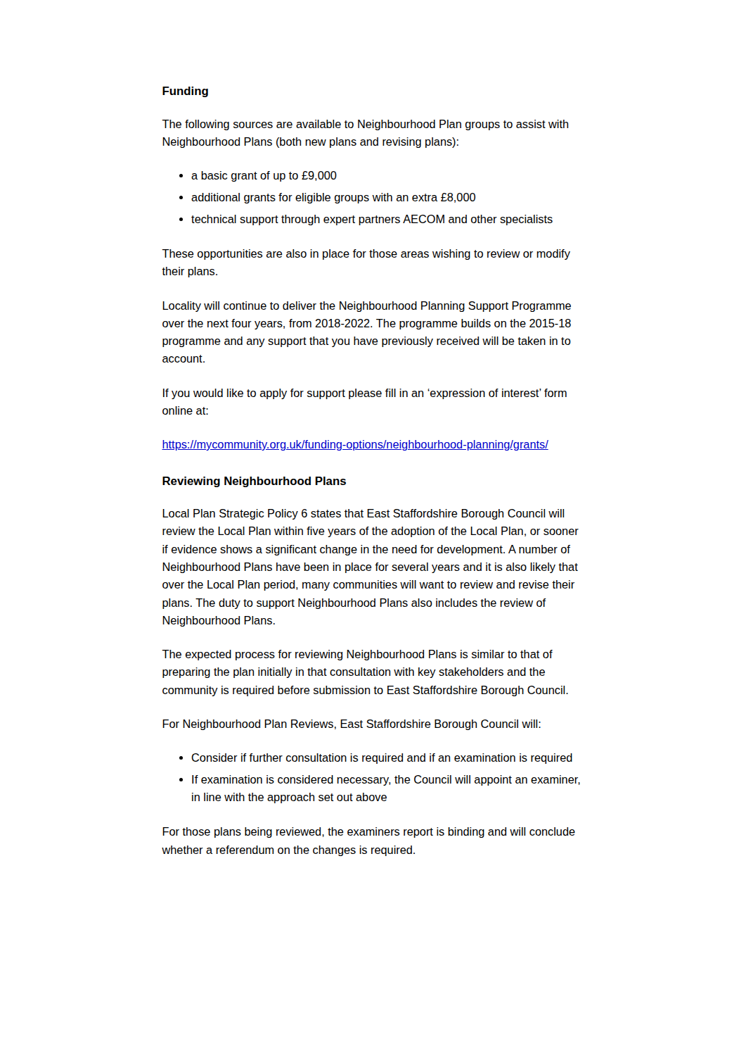Funding
The following sources are available to Neighbourhood Plan groups to assist with Neighbourhood Plans (both new plans and revising plans):
a basic grant of up to £9,000
additional grants for eligible groups with an extra £8,000
technical support through expert partners AECOM and other specialists
These opportunities are also in place for those areas wishing to review or modify their plans.
Locality will continue to deliver the Neighbourhood Planning Support Programme over the next four years, from 2018-2022. The programme builds on the 2015-18 programme and any support that you have previously received will be taken in to account.
If you would like to apply for support please fill in an ‘expression of interest’ form online at:
https://mycommunity.org.uk/funding-options/neighbourhood-planning/grants/
Reviewing Neighbourhood Plans
Local Plan Strategic Policy 6 states that East Staffordshire Borough Council will review the Local Plan within five years of the adoption of the Local Plan, or sooner if evidence shows a significant change in the need for development. A number of Neighbourhood Plans have been in place for several years and it is also likely that over the Local Plan period, many communities will want to review and revise their plans. The duty to support Neighbourhood Plans also includes the review of Neighbourhood Plans.
The expected process for reviewing Neighbourhood Plans is similar to that of preparing the plan initially in that consultation with key stakeholders and the community is required before submission to East Staffordshire Borough Council.
For Neighbourhood Plan Reviews, East Staffordshire Borough Council will:
Consider if further consultation is required and if an examination is required
If examination is considered necessary, the Council will appoint an examiner, in line with the approach set out above
For those plans being reviewed, the examiners report is binding and will conclude whether a referendum on the changes is required.